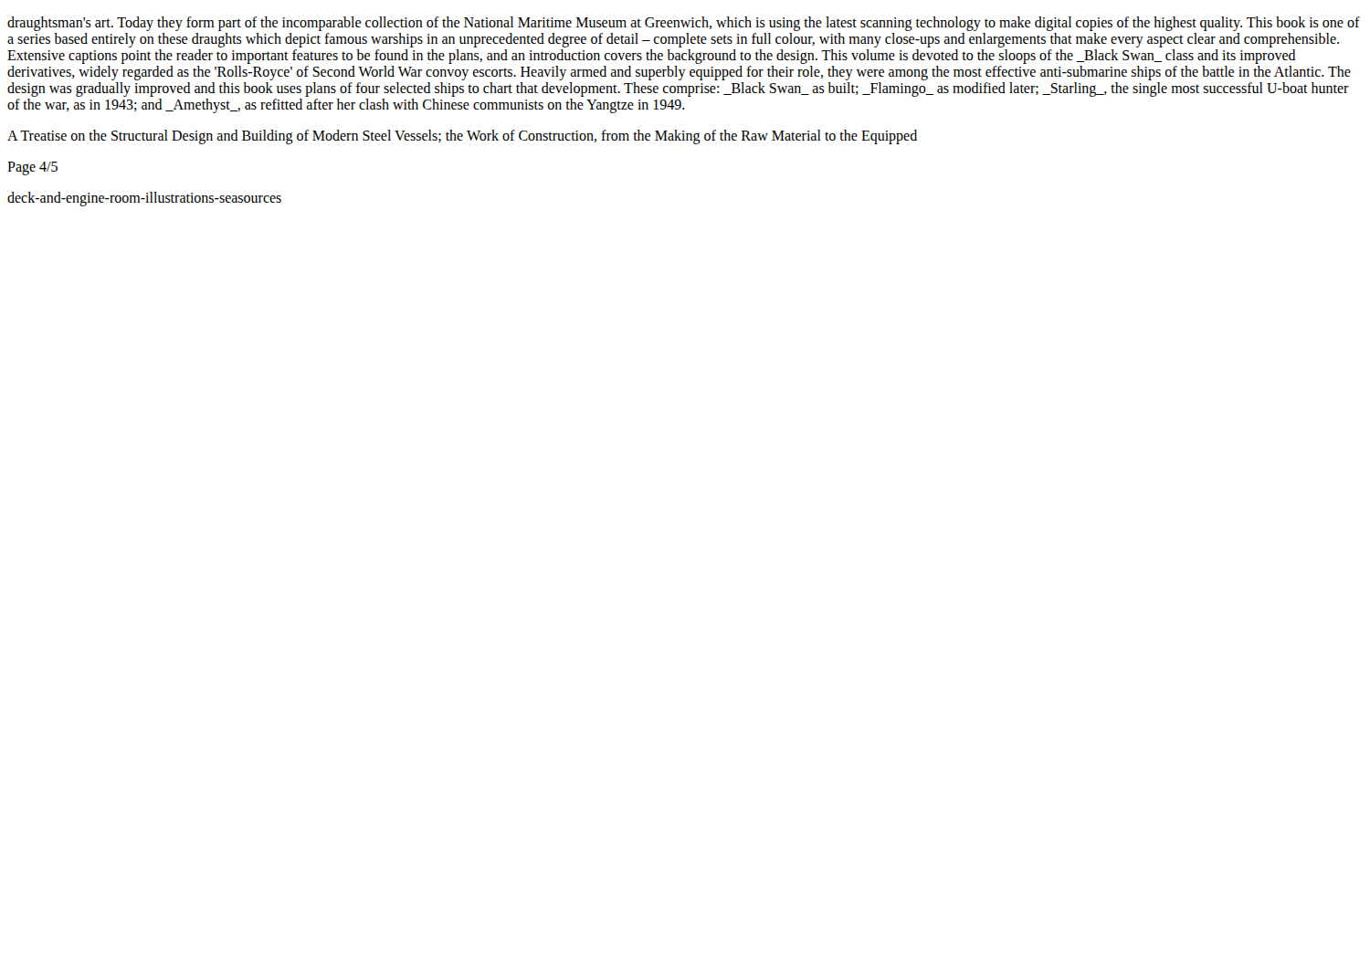draughtsman's art. Today they form part of the incomparable collection of the National Maritime Museum at Greenwich, which is using the latest scanning technology to make digital copies of the highest quality. This book is one of a series based entirely on these draughts which depict famous warships in an unprecedented degree of detail – complete sets in full colour, with many close-ups and enlargements that make every aspect clear and comprehensible. Extensive captions point the reader to important features to be found in the plans, and an introduction covers the background to the design. This volume is devoted to the sloops of the _Black Swan_ class and its improved derivatives, widely regarded as the 'Rolls-Royce' of Second World War convoy escorts. Heavily armed and superbly equipped for their role, they were among the most effective anti-submarine ships of the battle in the Atlantic. The design was gradually improved and this book uses plans of four selected ships to chart that development. These comprise: _Black Swan_ as built; _Flamingo_ as modified later; _Starling_, the single most successful U-boat hunter of the war, as in 1943; and _Amethyst_, as refitted after her clash with Chinese communists on the Yangtze in 1949.
A Treatise on the Structural Design and Building of Modern Steel Vessels; the Work of Construction, from the Making of the Raw Material to the Equipped
Page 4/5
deck-and-engine-room-illustrations-seasources